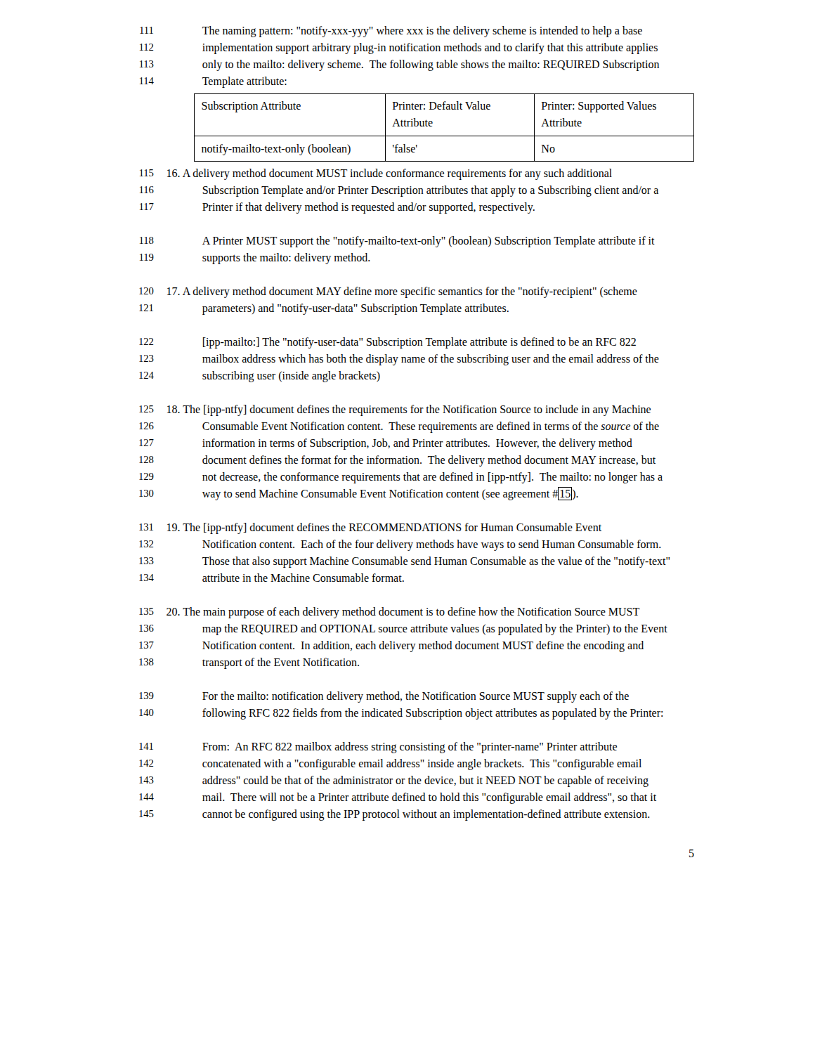111 The naming pattern: "notify-xxx-yyy" where xxx is the delivery scheme is intended to help a base
112 implementation support arbitrary plug-in notification methods and to clarify that this attribute applies
113 only to the mailto: delivery scheme. The following table shows the mailto: REQUIRED Subscription
114 Template attribute:
| Subscription Attribute | Printer: Default Value Attribute | Printer: Supported Values Attribute |
| notify-mailto-text-only (boolean) | 'false' | No |
11516. A delivery method document MUST include conformance requirements for any such additional
116 Subscription Template and/or Printer Description attributes that apply to a Subscribing client and/or a
117 Printer if that delivery method is requested and/or supported, respectively.
118 A Printer MUST support the "notify-mailto-text-only" (boolean) Subscription Template attribute if it
119 supports the mailto: delivery method.
12017. A delivery method document MAY define more specific semantics for the "notify-recipient" (scheme
121 parameters) and "notify-user-data" Subscription Template attributes.
122[ipp-mailto:] The "notify-user-data" Subscription Template attribute is defined to be an RFC 822
123 mailbox address which has both the display name of the subscribing user and the email address of the
124 subscribing user (inside angle brackets)
12518. The [ipp-ntfy] document defines the requirements for the Notification Source to include in any Machine
126 Consumable Event Notification content. These requirements are defined in terms of the source of the
127 information in terms of Subscription, Job, and Printer attributes. However, the delivery method
128 document defines the format for the information. The delivery method document MAY increase, but
129 not decrease, the conformance requirements that are defined in [ipp-ntfy]. The mailto: no longer has a
130 way to send Machine Consumable Event Notification content (see agreement #15).
13119. The [ipp-ntfy] document defines the RECOMMENDATIONS for Human Consumable Event
132 Notification content. Each of the four delivery methods have ways to send Human Consumable form.
133 Those that also support Machine Consumable send Human Consumable as the value of the "notify-text"
134 attribute in the Machine Consumable format.
13520. The main purpose of each delivery method document is to define how the Notification Source MUST
136 map the REQUIRED and OPTIONAL source attribute values (as populated by the Printer) to the Event
137 Notification content. In addition, each delivery method document MUST define the encoding and
138 transport of the Event Notification.
139 For the mailto: notification delivery method, the Notification Source MUST supply each of the
140 following RFC 822 fields from the indicated Subscription object attributes as populated by the Printer:
141 From: An RFC 822 mailbox address string consisting of the "printer-name" Printer attribute
142 concatenated with a "configurable email address" inside angle brackets. This "configurable email
143 address" could be that of the administrator or the device, but it NEED NOT be capable of receiving
144 mail. There will not be a Printer attribute defined to hold this "configurable email address", so that it
145 cannot be configured using the IPP protocol without an implementation-defined attribute extension.
5